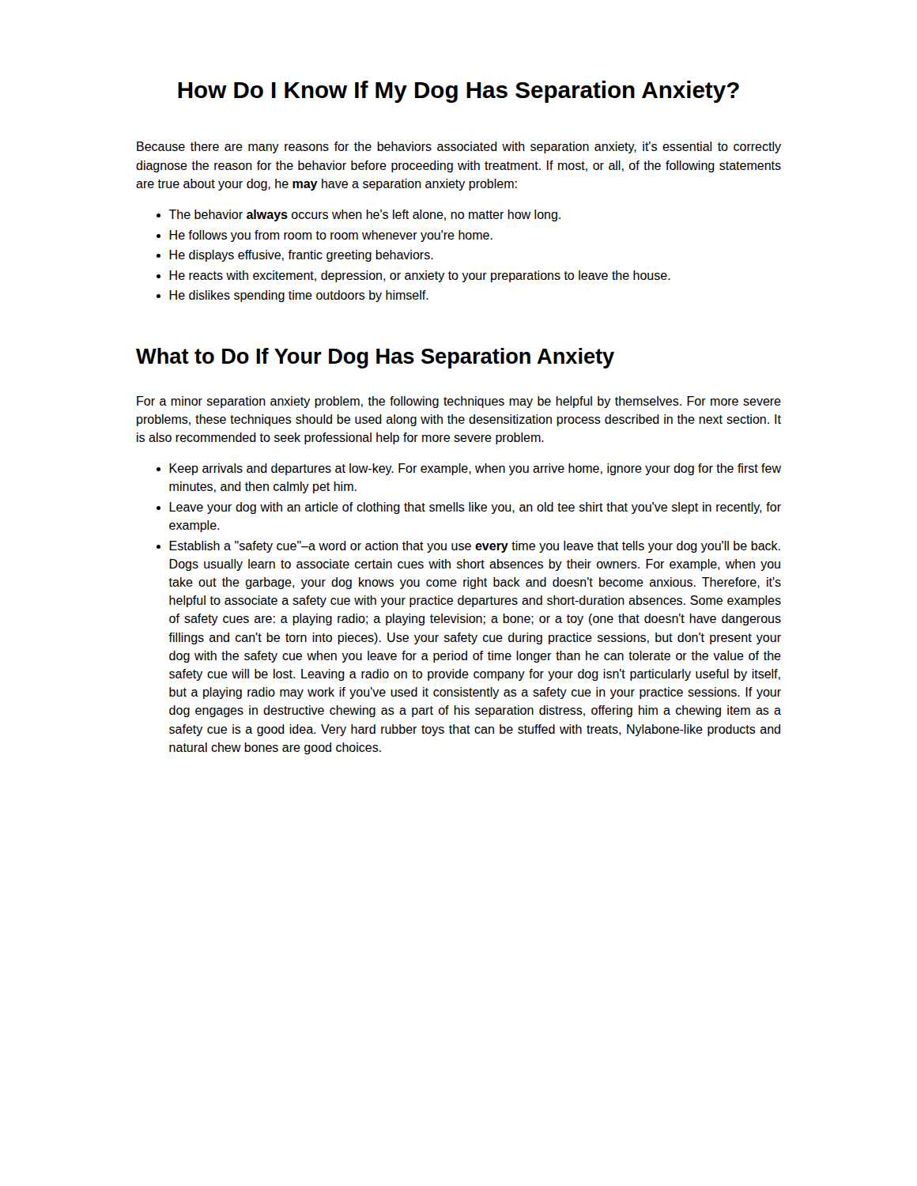How Do I Know If My Dog Has Separation Anxiety?
Because there are many reasons for the behaviors associated with separation anxiety, it's essential to correctly diagnose the reason for the behavior before proceeding with treatment. If most, or all, of the following statements are true about your dog, he may have a separation anxiety problem:
The behavior always occurs when he's left alone, no matter how long.
He follows you from room to room whenever you're home.
He displays effusive, frantic greeting behaviors.
He reacts with excitement, depression, or anxiety to your preparations to leave the house.
He dislikes spending time outdoors by himself.
What to Do If Your Dog Has Separation Anxiety
For a minor separation anxiety problem, the following techniques may be helpful by themselves. For more severe problems, these techniques should be used along with the desensitization process described in the next section. It is also recommended to seek professional help for more severe problem.
Keep arrivals and departures at low-key. For example, when you arrive home, ignore your dog for the first few minutes, and then calmly pet him.
Leave your dog with an article of clothing that smells like you, an old tee shirt that you've slept in recently, for example.
Establish a "safety cue"–a word or action that you use every time you leave that tells your dog you'll be back. Dogs usually learn to associate certain cues with short absences by their owners. For example, when you take out the garbage, your dog knows you come right back and doesn't become anxious. Therefore, it's helpful to associate a safety cue with your practice departures and short-duration absences. Some examples of safety cues are: a playing radio; a playing television; a bone; or a toy (one that doesn't have dangerous fillings and can't be torn into pieces). Use your safety cue during practice sessions, but don't present your dog with the safety cue when you leave for a period of time longer than he can tolerate or the value of the safety cue will be lost. Leaving a radio on to provide company for your dog isn't particularly useful by itself, but a playing radio may work if you've used it consistently as a safety cue in your practice sessions. If your dog engages in destructive chewing as a part of his separation distress, offering him a chewing item as a safety cue is a good idea. Very hard rubber toys that can be stuffed with treats, Nylabone-like products and natural chew bones are good choices.